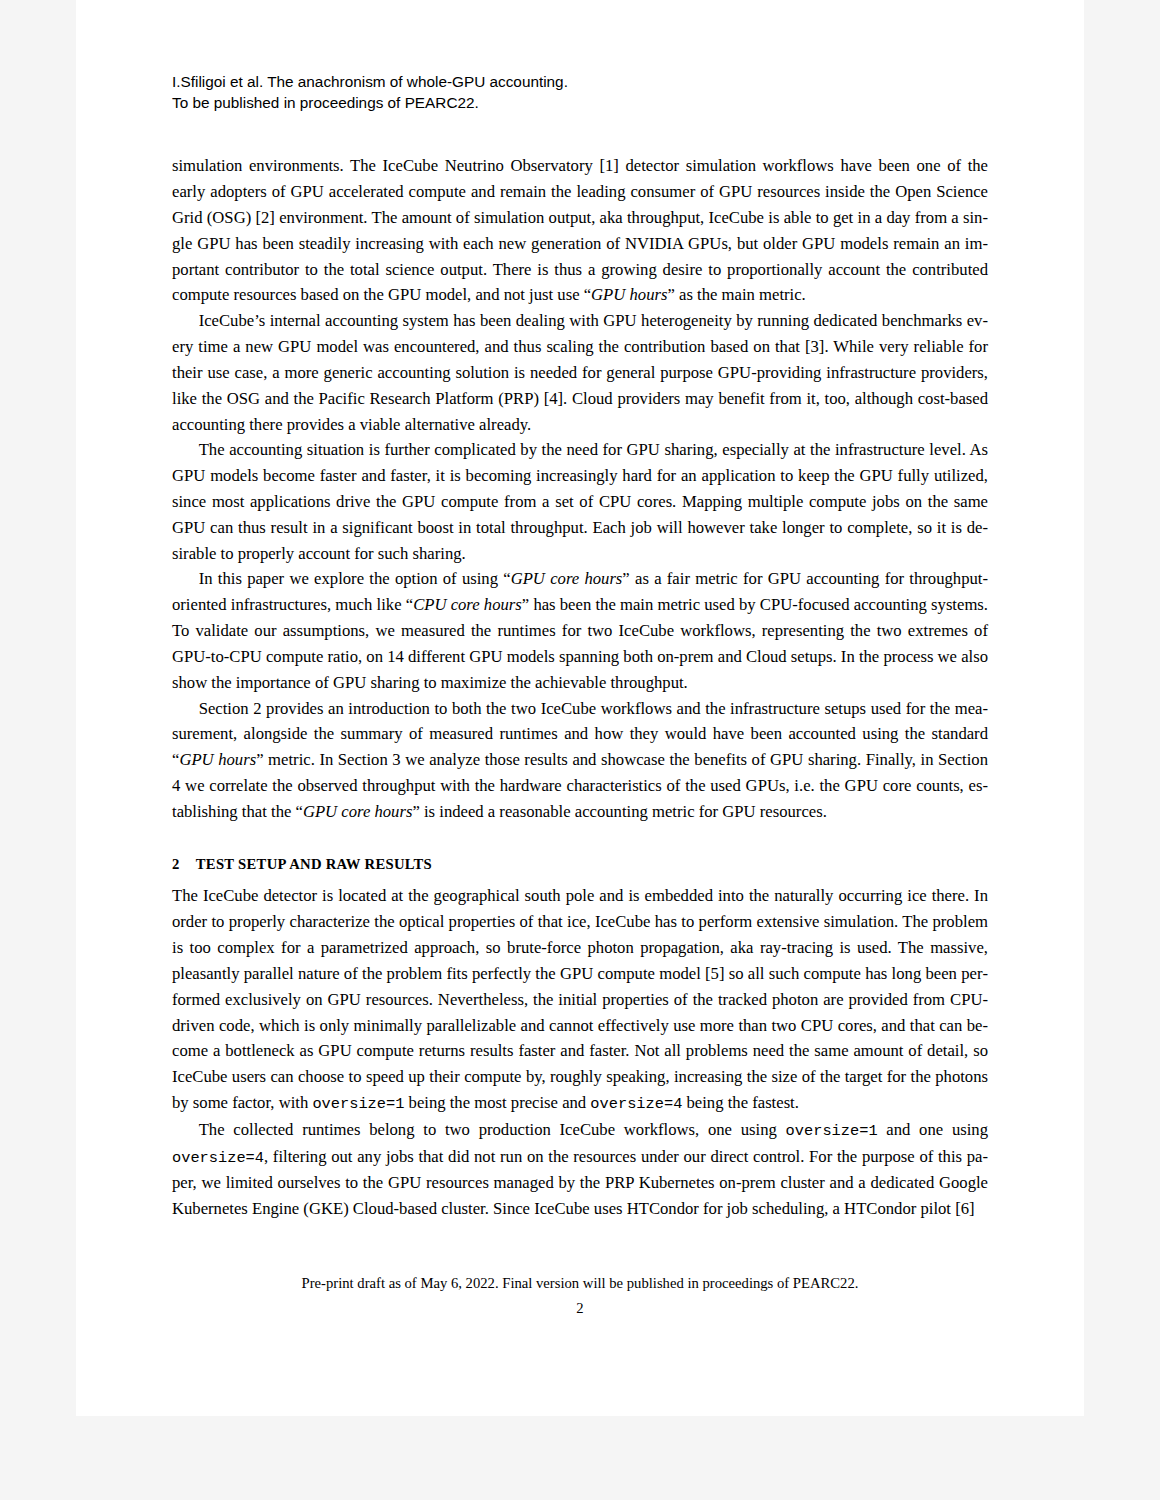I.Sfiligoi et al. The anachronism of whole-GPU accounting.
To be published in proceedings of PEARC22.
simulation environments. The IceCube Neutrino Observatory [1] detector simulation workflows have been one of the early adopters of GPU accelerated compute and remain the leading consumer of GPU resources inside the Open Science Grid (OSG) [2] environment. The amount of simulation output, aka throughput, IceCube is able to get in a day from a single GPU has been steadily increasing with each new generation of NVIDIA GPUs, but older GPU models remain an important contributor to the total science output. There is thus a growing desire to proportionally account the contributed compute resources based on the GPU model, and not just use “GPU hours” as the main metric.
IceCube’s internal accounting system has been dealing with GPU heterogeneity by running dedicated benchmarks every time a new GPU model was encountered, and thus scaling the contribution based on that [3]. While very reliable for their use case, a more generic accounting solution is needed for general purpose GPU-providing infrastructure providers, like the OSG and the Pacific Research Platform (PRP) [4]. Cloud providers may benefit from it, too, although cost-based accounting there provides a viable alternative already.
The accounting situation is further complicated by the need for GPU sharing, especially at the infrastructure level. As GPU models become faster and faster, it is becoming increasingly hard for an application to keep the GPU fully utilized, since most applications drive the GPU compute from a set of CPU cores. Mapping multiple compute jobs on the same GPU can thus result in a significant boost in total throughput. Each job will however take longer to complete, so it is desirable to properly account for such sharing.
In this paper we explore the option of using “GPU core hours” as a fair metric for GPU accounting for throughput-oriented infrastructures, much like “CPU core hours” has been the main metric used by CPU-focused accounting systems. To validate our assumptions, we measured the runtimes for two IceCube workflows, representing the two extremes of GPU-to-CPU compute ratio, on 14 different GPU models spanning both on-prem and Cloud setups. In the process we also show the importance of GPU sharing to maximize the achievable throughput.
Section 2 provides an introduction to both the two IceCube workflows and the infrastructure setups used for the measurement, alongside the summary of measured runtimes and how they would have been accounted using the standard “GPU hours” metric. In Section 3 we analyze those results and showcase the benefits of GPU sharing. Finally, in Section 4 we correlate the observed throughput with the hardware characteristics of the used GPUs, i.e. the GPU core counts, establishing that the “GPU core hours” is indeed a reasonable accounting metric for GPU resources.
2 Test setup and raw results
The IceCube detector is located at the geographical south pole and is embedded into the naturally occurring ice there. In order to properly characterize the optical properties of that ice, IceCube has to perform extensive simulation. The problem is too complex for a parametrized approach, so brute-force photon propagation, aka ray-tracing is used. The massive, pleasantly parallel nature of the problem fits perfectly the GPU compute model [5] so all such compute has long been performed exclusively on GPU resources. Nevertheless, the initial properties of the tracked photon are provided from CPU-driven code, which is only minimally parallelizable and cannot effectively use more than two CPU cores, and that can become a bottleneck as GPU compute returns results faster and faster. Not all problems need the same amount of detail, so IceCube users can choose to speed up their compute by, roughly speaking, increasing the size of the target for the photons by some factor, with oversize=1 being the most precise and oversize=4 being the fastest.
The collected runtimes belong to two production IceCube workflows, one using oversize=1 and one using oversize=4, filtering out any jobs that did not run on the resources under our direct control. For the purpose of this paper, we limited ourselves to the GPU resources managed by the PRP Kubernetes on-prem cluster and a dedicated Google Kubernetes Engine (GKE) Cloud-based cluster. Since IceCube uses HTCondor for job scheduling, a HTCondor pilot [6]
Pre-print draft as of May 6, 2022. Final version will be published in proceedings of PEARC22.
2